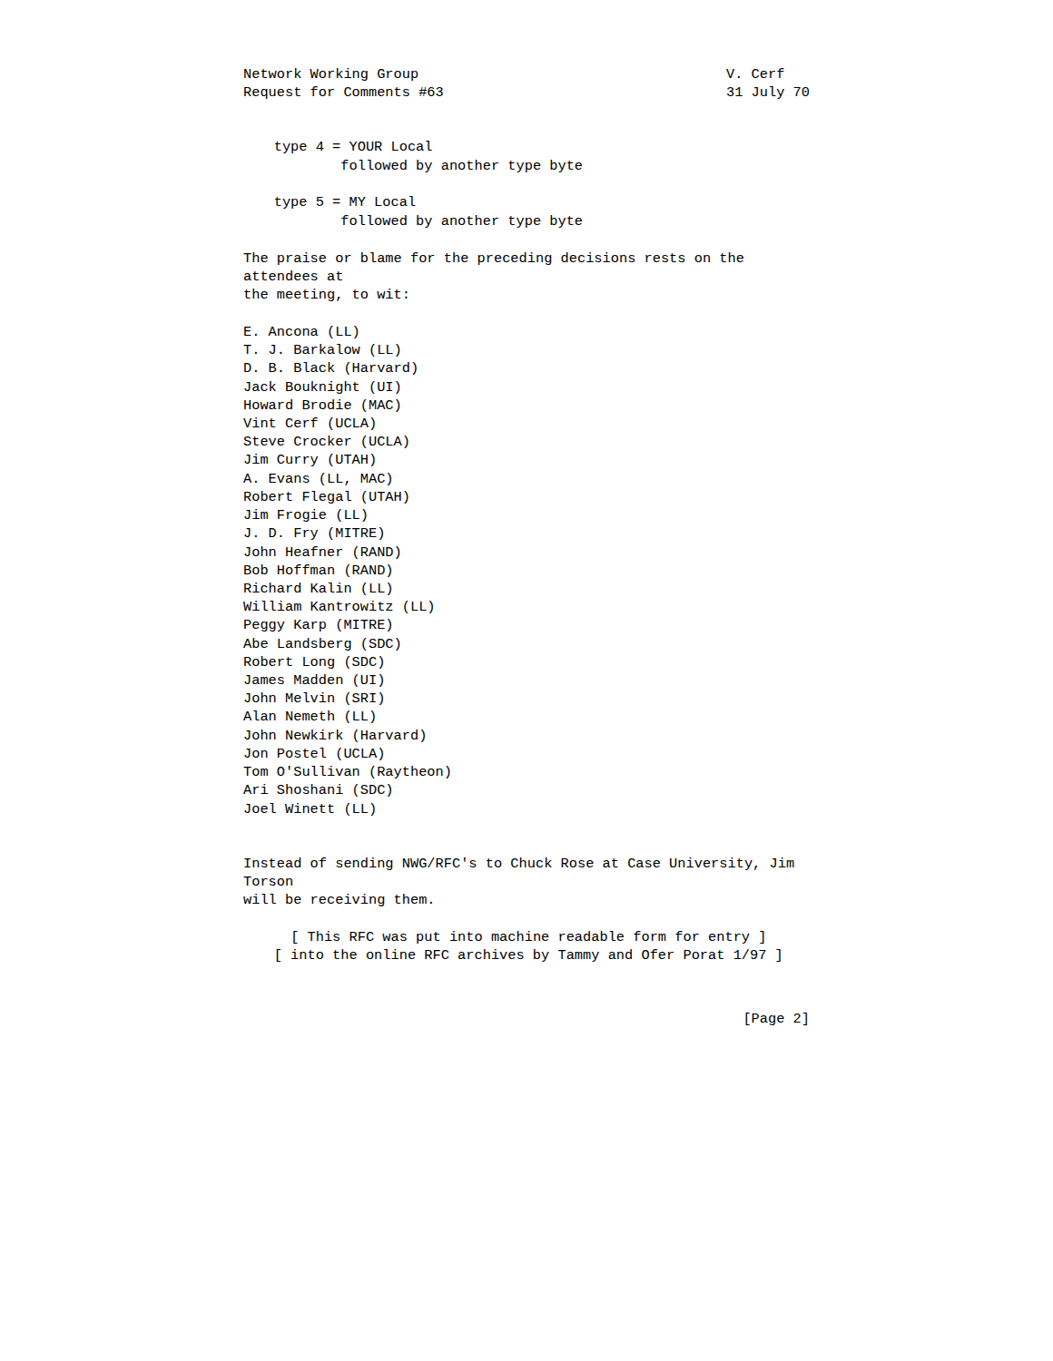Network Working Group
Request for Comments #63
V. Cerf
31 July 70
type 4 = YOUR Local
        followed by another type byte
type 5 = MY Local
        followed by another type byte
The praise or blame for the preceding decisions rests on the attendees at
the meeting, to wit:
E. Ancona (LL)
T. J. Barkalow (LL)
D. B. Black (Harvard)
Jack Bouknight (UI)
Howard Brodie (MAC)
Vint Cerf (UCLA)
Steve Crocker (UCLA)
Jim Curry (UTAH)
A. Evans (LL, MAC)
Robert Flegal (UTAH)
Jim Frogie (LL)
J. D. Fry (MITRE)
John Heafner (RAND)
Bob Hoffman (RAND)
Richard Kalin (LL)
William Kantrowitz (LL)
Peggy Karp (MITRE)
Abe Landsberg (SDC)
Robert Long (SDC)
James Madden (UI)
John Melvin (SRI)
Alan Nemeth (LL)
John Newkirk (Harvard)
Jon Postel (UCLA)
Tom O'Sullivan (Raytheon)
Ari Shoshani (SDC)
Joel Winett (LL)
Instead of sending NWG/RFC's to Chuck Rose at Case University, Jim Torson
will be receiving them.
  [ This RFC was put into machine readable form for entry ]
[ into the online RFC archives by Tammy and Ofer Porat 1/97 ]
[Page 2]